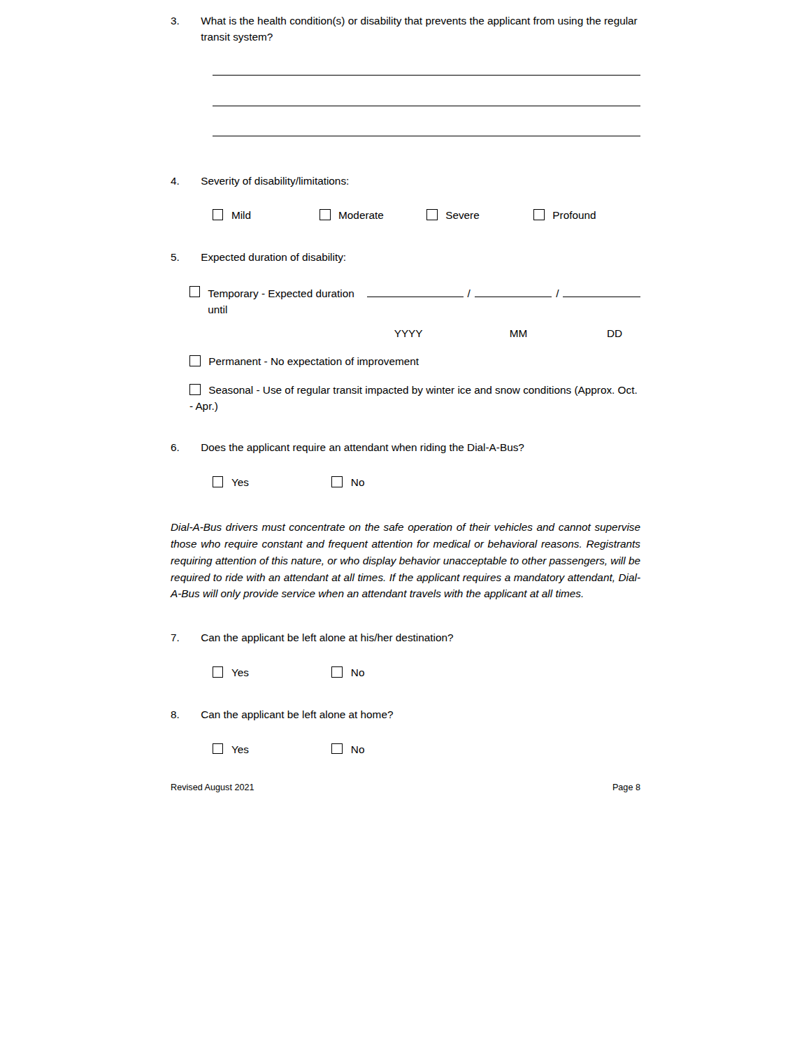3.
What is the health condition(s) or disability that prevents the applicant from using the regular transit system?
4.
Severity of disability/limitations:
Mild
Moderate
Severe
Profound
5.
Expected duration of disability:
Temporary - Expected duration until / /
YYYY MM DD
Permanent - No expectation of improvement
Seasonal - Use of regular transit impacted by winter ice and snow conditions (Approx. Oct. - Apr.)
6.
Does the applicant require an attendant when riding the Dial-A-Bus?
Yes
No
Dial-A-Bus drivers must concentrate on the safe operation of their vehicles and cannot supervise those who require constant and frequent attention for medical or behavioral reasons. Registrants requiring attention of this nature, or who display behavior unacceptable to other passengers, will be required to ride with an attendant at all times. If the applicant requires a mandatory attendant, Dial-A-Bus will only provide service when an attendant travels with the applicant at all times.
7.
Can the applicant be left alone at his/her destination?
Yes
No
8.
Can the applicant be left alone at home?
Yes
No
Revised August 2021 Page 8